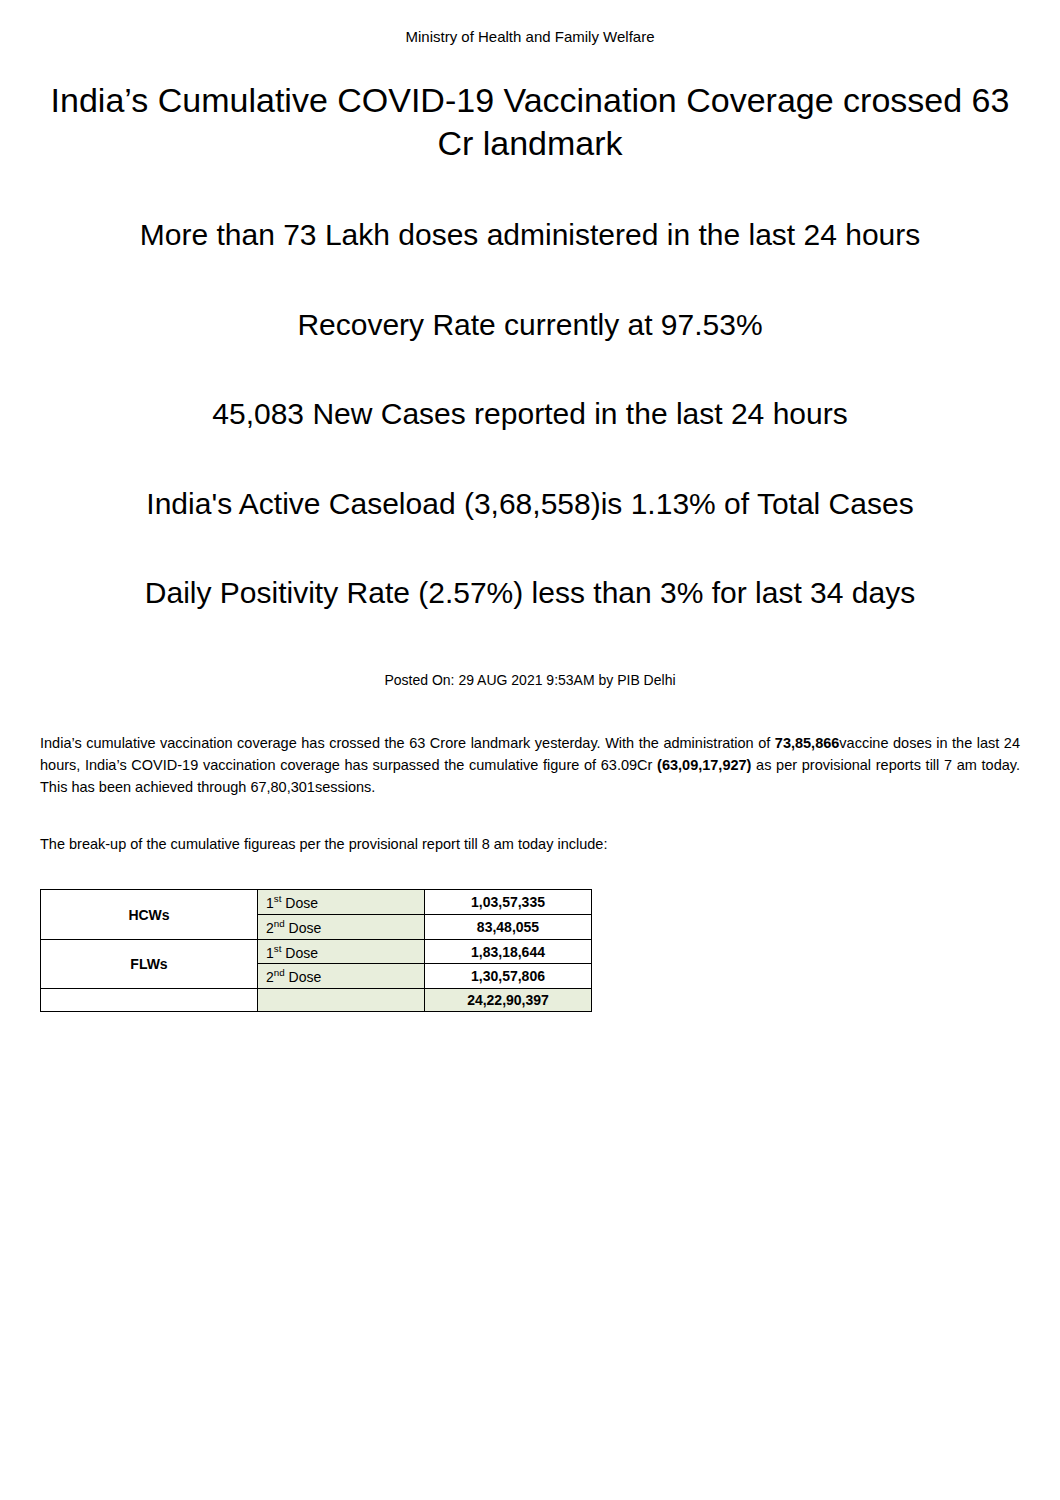Ministry of Health and Family Welfare
India’s Cumulative COVID-19 Vaccination Coverage crossed 63 Cr landmark
More than 73 Lakh doses administered in the last 24 hours
Recovery Rate currently at 97.53%
45,083 New Cases reported in the last 24 hours
India's Active Caseload (3,68,558)is 1.13% of Total Cases
Daily Positivity Rate (2.57%) less than 3% for last 34 days
Posted On: 29 AUG 2021 9:53AM by PIB Delhi
India’s cumulative vaccination coverage has crossed the 63 Crore landmark yesterday. With the administration of 73,85,866vaccine doses in the last 24 hours, India’s COVID-19 vaccination coverage has surpassed the cumulative figure of 63.09Cr (63,09,17,927) as per provisional reports till 7 am today. This has been achieved through 67,80,301sessions.
The break-up of the cumulative figureas per the provisional report till 8 am today include:
| HCWs | 1 st Dose | 1,03,57,335 |
| 2 nd Dose | 83,48,055 |
| FLWs | 1 st Dose | 1,83,18,644 |
| 2 nd Dose | 1,30,57,806 |
| | | 24,22,90,397 |